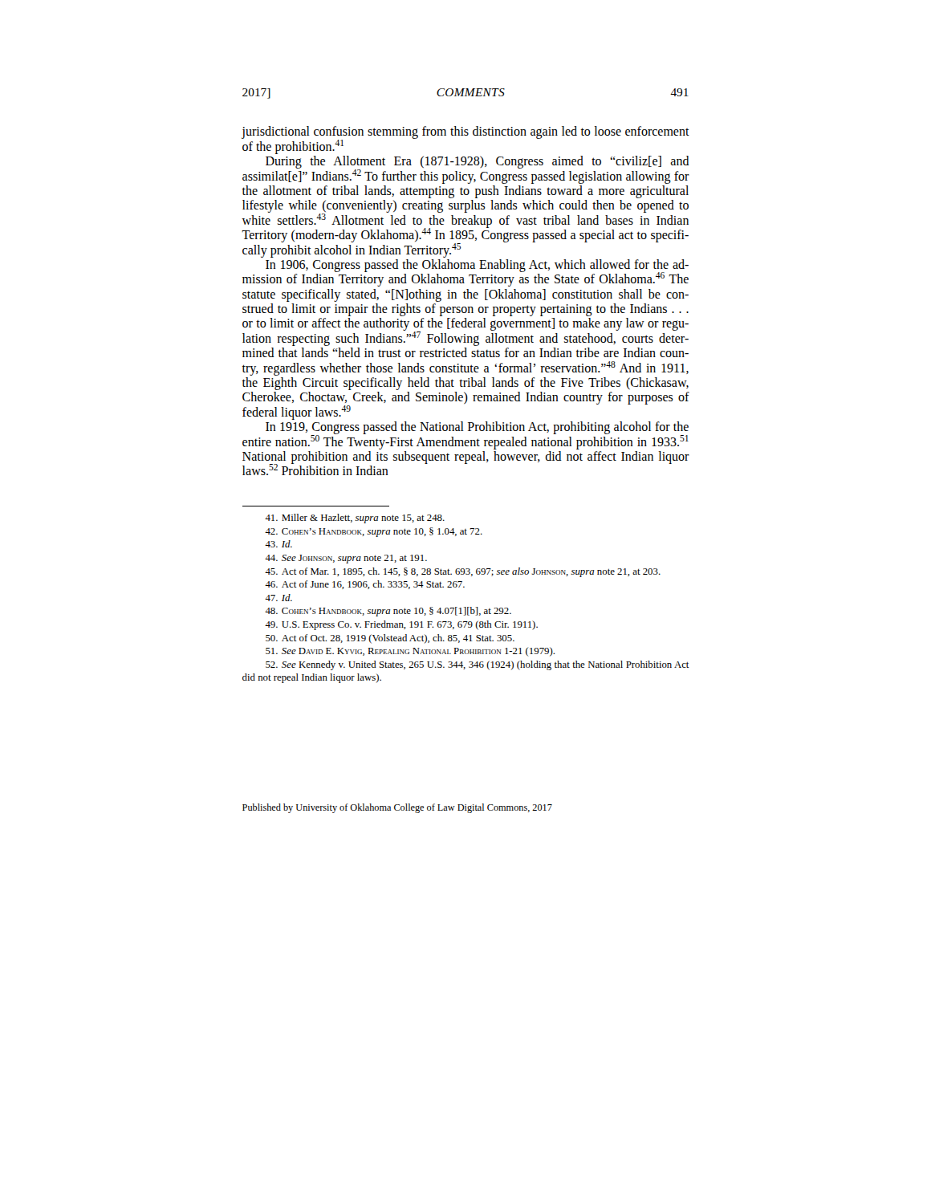2017] COMMENTS 491
jurisdictional confusion stemming from this distinction again led to loose enforcement of the prohibition.41
During the Allotment Era (1871-1928), Congress aimed to “civiliz[e] and assimilat[e]” Indians.42 To further this policy, Congress passed legislation allowing for the allotment of tribal lands, attempting to push Indians toward a more agricultural lifestyle while (conveniently) creating surplus lands which could then be opened to white settlers.43 Allotment led to the breakup of vast tribal land bases in Indian Territory (modern-day Oklahoma).44 In 1895, Congress passed a special act to specifically prohibit alcohol in Indian Territory.45
In 1906, Congress passed the Oklahoma Enabling Act, which allowed for the admission of Indian Territory and Oklahoma Territory as the State of Oklahoma.46 The statute specifically stated, “[N]othing in the [Oklahoma] constitution shall be construed to limit or impair the rights of person or property pertaining to the Indians . . . or to limit or affect the authority of the [federal government] to make any law or regulation respecting such Indians.”47 Following allotment and statehood, courts determined that lands “held in trust or restricted status for an Indian tribe are Indian country, regardless whether those lands constitute a ‘formal’ reservation.”48 And in 1911, the Eighth Circuit specifically held that tribal lands of the Five Tribes (Chickasaw, Cherokee, Choctaw, Creek, and Seminole) remained Indian country for purposes of federal liquor laws.49
In 1919, Congress passed the National Prohibition Act, prohibiting alcohol for the entire nation.50 The Twenty-First Amendment repealed national prohibition in 1933.51 National prohibition and its subsequent repeal, however, did not affect Indian liquor laws.52 Prohibition in Indian
41. Miller & Hazlett, supra note 15, at 248.
42. Cohen’s Handbook, supra note 10, § 1.04, at 72.
43. Id.
44. See Johnson, supra note 21, at 191.
45. Act of Mar. 1, 1895, ch. 145, § 8, 28 Stat. 693, 697; see also Johnson, supra note 21, at 203.
46. Act of June 16, 1906, ch. 3335, 34 Stat. 267.
47. Id.
48. Cohen’s Handbook, supra note 10, § 4.07[1][b], at 292.
49. U.S. Express Co. v. Friedman, 191 F. 673, 679 (8th Cir. 1911).
50. Act of Oct. 28, 1919 (Volstead Act), ch. 85, 41 Stat. 305.
51. See David E. Kyvig, Repealing National Prohibition 1-21 (1979).
52. See Kennedy v. United States, 265 U.S. 344, 346 (1924) (holding that the National Prohibition Act did not repeal Indian liquor laws).
Published by University of Oklahoma College of Law Digital Commons, 2017